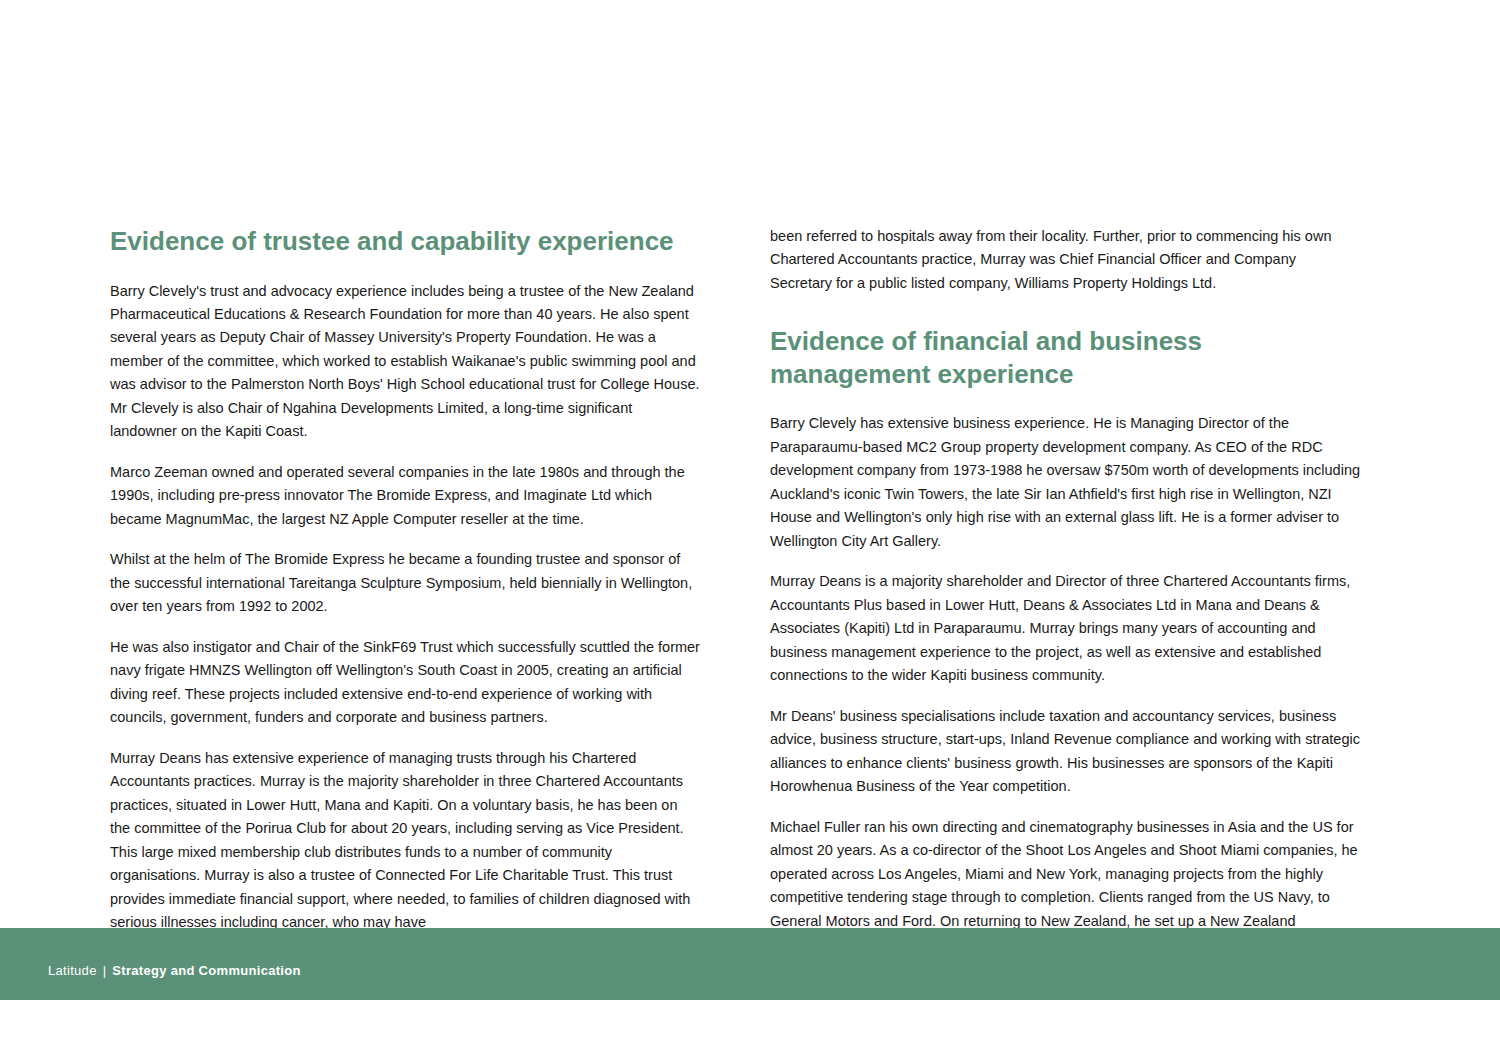Evidence of trustee and capability experience
Barry Clevely's trust and advocacy experience includes being a trustee of the New Zealand Pharmaceutical Educations & Research Foundation for more than 40 years. He also spent several years as Deputy Chair of Massey University's Property Foundation. He was a member of the committee, which worked to establish Waikanae's public swimming pool and was advisor to the Palmerston North Boys' High School educational trust for College House. Mr Clevely is also Chair of Ngahina Developments Limited, a long-time significant landowner on the Kapiti Coast.
Marco Zeeman owned and operated several companies in the late 1980s and through the 1990s, including pre-press innovator The Bromide Express, and Imaginate Ltd which became MagnumMac, the largest NZ Apple Computer reseller at the time.
Whilst at the helm of The Bromide Express he became a founding trustee and sponsor of the successful international Tareitanga Sculpture Symposium, held biennially in Wellington, over ten years from 1992 to 2002.
He was also instigator and Chair of the SinkF69 Trust which successfully scuttled the former navy frigate HMNZS Wellington off Wellington's South Coast in 2005, creating an artificial diving reef. These projects included extensive end-to-end experience of working with councils, government, funders and corporate and business partners.
Murray Deans has extensive experience of managing trusts through his Chartered Accountants practices. Murray is the majority shareholder in three Chartered Accountants practices, situated in Lower Hutt, Mana and Kapiti. On a voluntary basis, he has been on the committee of the Porirua Club for about 20 years, including serving as Vice President. This large mixed membership club distributes funds to a number of community organisations. Murray is also a trustee of Connected For Life Charitable Trust. This trust provides immediate financial support, where needed, to families of children diagnosed with serious illnesses including cancer, who may have
been referred to hospitals away from their locality. Further, prior to commencing his own Chartered Accountants practice, Murray was Chief Financial Officer and Company Secretary for a public listed company, Williams Property Holdings Ltd.
Evidence of financial and business management experience
Barry Clevely has extensive business experience. He is Managing Director of the Paraparaumu-based MC2 Group property development company. As CEO of the RDC development company from 1973-1988 he oversaw $750m worth of developments including Auckland's iconic Twin Towers, the late Sir Ian Athfield's first high rise in Wellington, NZI House and Wellington's only high rise with an external glass lift. He is a former adviser to Wellington City Art Gallery.
Murray Deans is a majority shareholder and Director of three Chartered Accountants firms, Accountants Plus based in Lower Hutt, Deans & Associates Ltd in Mana and Deans & Associates (Kapiti) Ltd in Paraparaumu. Murray brings many years of accounting and business management experience to the project, as well as extensive and established connections to the wider Kapiti business community.
Mr Deans' business specialisations include taxation and accountancy services, business advice, business structure, start-ups, Inland Revenue compliance and working with strategic alliances to enhance clients' business growth. His businesses are sponsors of the Kapiti Horowhenua Business of the Year competition.
Michael Fuller ran his own directing and cinematography businesses in Asia and the US for almost 20 years. As a co-director of the Shoot Los Angeles and Shoot Miami companies, he operated across Los Angeles, Miami and New York, managing projects from the highly competitive tendering stage through to completion. Clients ranged from the US Navy, to General Motors and Ford. On returning to New Zealand, he set up a New Zealand production company, Wonderful, which produced commercials
Latitude|Strategy and Communication